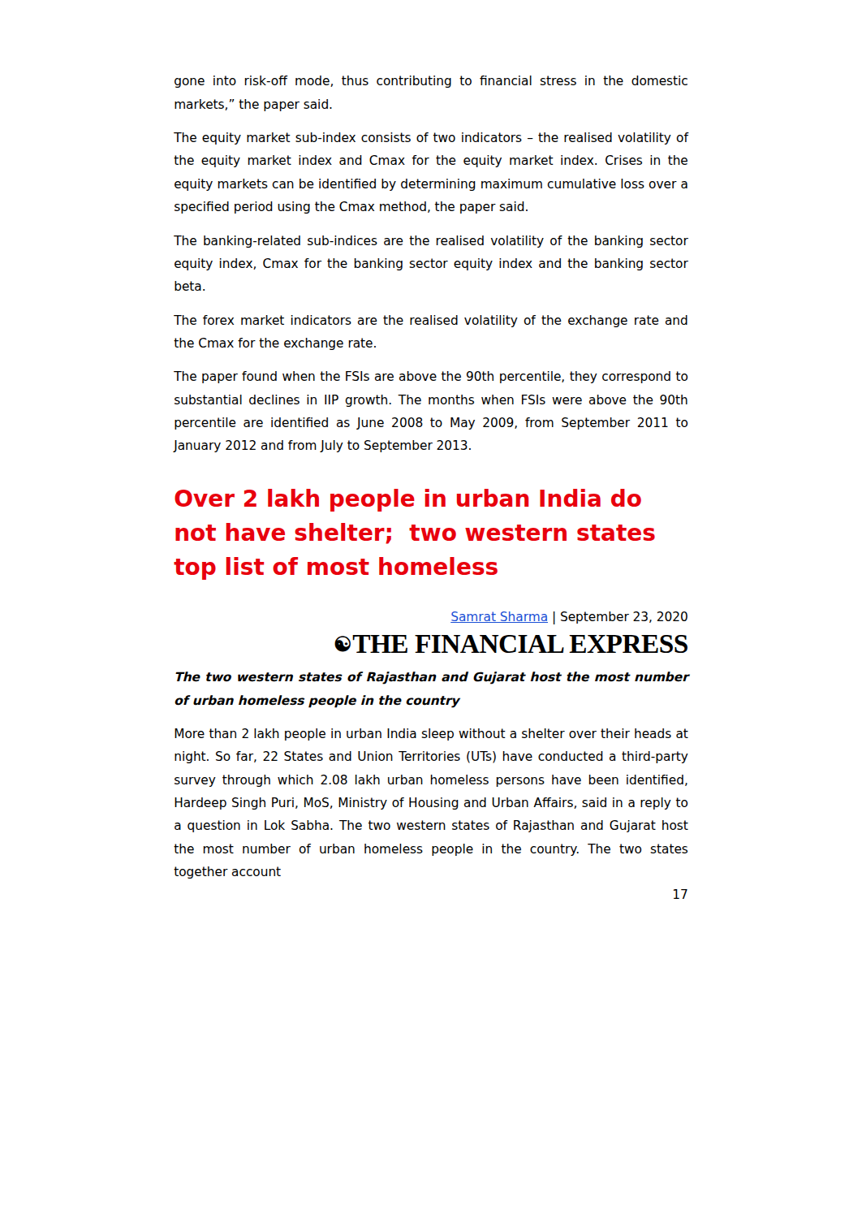gone into risk-off mode, thus contributing to financial stress in the domestic markets,” the paper said.
The equity market sub-index consists of two indicators – the realised volatility of the equity market index and Cmax for the equity market index. Crises in the equity markets can be identified by determining maximum cumulative loss over a specified period using the Cmax method, the paper said.
The banking-related sub-indices are the realised volatility of the banking sector equity index, Cmax for the banking sector equity index and the banking sector beta.
The forex market indicators are the realised volatility of the exchange rate and the Cmax for the exchange rate.
The paper found when the FSIs are above the 90th percentile, they correspond to substantial declines in IIP growth. The months when FSIs were above the 90th percentile are identified as June 2008 to May 2009, from September 2011 to January 2012 and from July to September 2013.
Over 2 lakh people in urban India do not have shelter; two western states top list of most homeless
Samrat Sharma | September 23, 2020
☯THE FINANCIAL EXPRESS
The two western states of Rajasthan and Gujarat host the most number of urban homeless people in the country
More than 2 lakh people in urban India sleep without a shelter over their heads at night. So far, 22 States and Union Territories (UTs) have conducted a third-party survey through which 2.08 lakh urban homeless persons have been identified, Hardeep Singh Puri, MoS, Ministry of Housing and Urban Affairs, said in a reply to a question in Lok Sabha. The two western states of Rajasthan and Gujarat host the most number of urban homeless people in the country. The two states together account
17